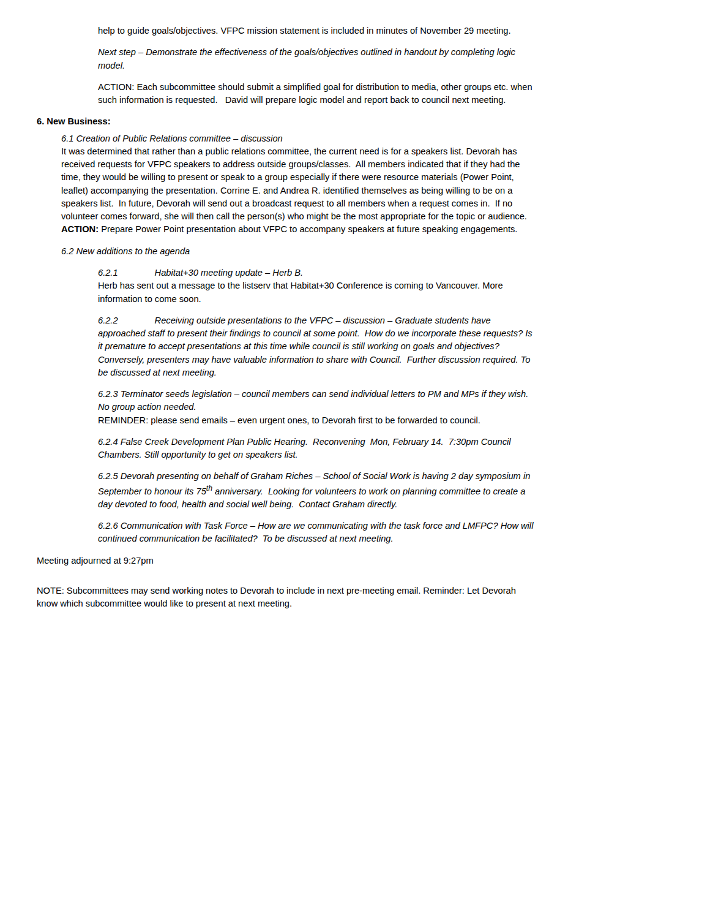help to guide goals/objectives. VFPC mission statement is included in minutes of November 29 meeting.
Next step – Demonstrate the effectiveness of the goals/objectives outlined in handout by completing logic model.
ACTION: Each subcommittee should submit a simplified goal for distribution to media, other groups etc. when such information is requested. David will prepare logic model and report back to council next meeting.
6. New Business:
6.1 Creation of Public Relations committee – discussion
It was determined that rather than a public relations committee, the current need is for a speakers list. Devorah has received requests for VFPC speakers to address outside groups/classes. All members indicated that if they had the time, they would be willing to present or speak to a group especially if there were resource materials (Power Point, leaflet) accompanying the presentation. Corrine E. and Andrea R. identified themselves as being willing to be on a speakers list. In future, Devorah will send out a broadcast request to all members when a request comes in. If no volunteer comes forward, she will then call the person(s) who might be the most appropriate for the topic or audience.
ACTION: Prepare Power Point presentation about VFPC to accompany speakers at future speaking engagements.
6.2 New additions to the agenda
6.2.1 Habitat+30 meeting update – Herb B.
Herb has sent out a message to the listserv that Habitat+30 Conference is coming to Vancouver. More information to come soon.
6.2.2 Receiving outside presentations to the VFPC – discussion – Graduate students have approached staff to present their findings to council at some point. How do we incorporate these requests? Is it premature to accept presentations at this time while council is still working on goals and objectives? Conversely, presenters may have valuable information to share with Council. Further discussion required. To be discussed at next meeting.
6.2.3 Terminator seeds legislation – council members can send individual letters to PM and MPs if they wish. No group action needed.
REMINDER: please send emails – even urgent ones, to Devorah first to be forwarded to council.
6.2.4 False Creek Development Plan Public Hearing. Reconvening Mon, February 14. 7:30pm Council Chambers. Still opportunity to get on speakers list.
6.2.5 Devorah presenting on behalf of Graham Riches – School of Social Work is having 2 day symposium in September to honour its 75th anniversary. Looking for volunteers to work on planning committee to create a day devoted to food, health and social well being. Contact Graham directly.
6.2.6 Communication with Task Force – How are we communicating with the task force and LMFPC? How will continued communication be facilitated? To be discussed at next meeting.
Meeting adjourned at 9:27pm
NOTE: Subcommittees may send working notes to Devorah to include in next pre-meeting email. Reminder: Let Devorah know which subcommittee would like to present at next meeting.